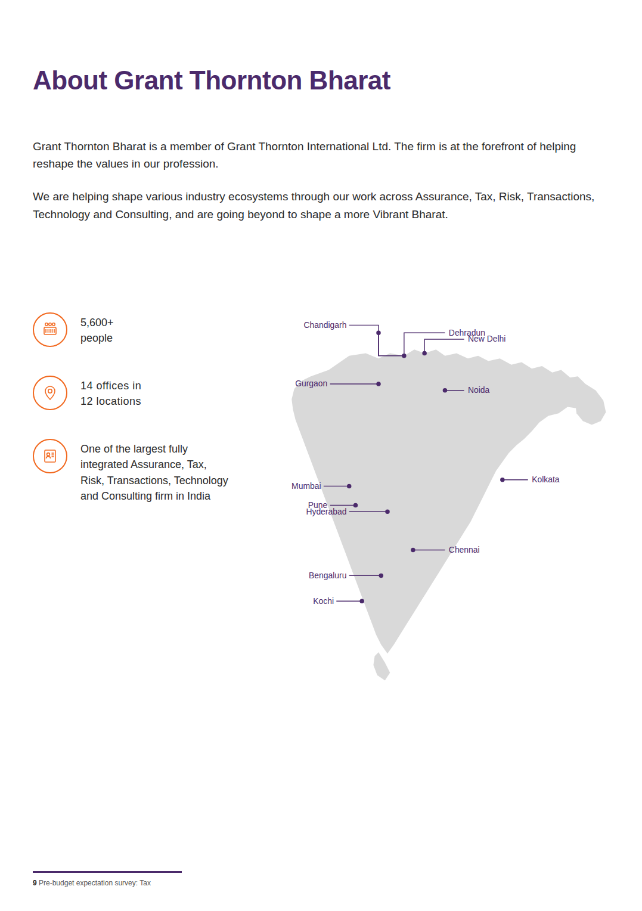About Grant Thornton Bharat
Grant Thornton Bharat is a member of Grant Thornton International Ltd. The firm is at the forefront of helping reshape the values in our profession.
We are helping shape various industry ecosystems through our work across Assurance, Tax, Risk, Transactions, Technology and Consulting, and are going beyond to shape a more Vibrant Bharat.
5,600+
people
14 offices in
12 locations
One of the largest fully integrated Assurance, Tax, Risk, Transactions, Technology and Consulting firm in India
Chandigarh Dehradun New Delhi Gurgaon Noida Mumbai Pune Hyderabad Chennai Bengaluru Kochi Kolkata
9 Pre-budget expectation survey: Tax